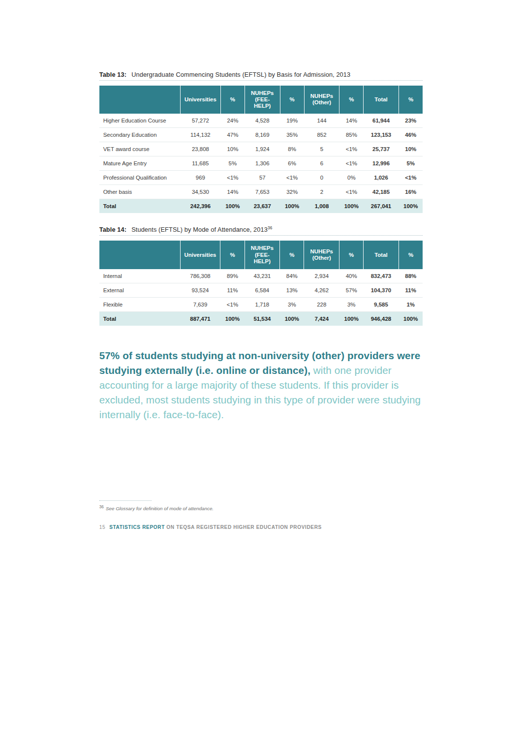Table 13: Undergraduate Commencing Students (EFTSL) by Basis for Admission, 2013
| | Universities | % | NUHEPs (FEE-HELP) | % | NUHEPs (Other) | % | Total | % |
| --- | --- | --- | --- | --- | --- | --- | --- | --- |
| Higher Education Course | 57,272 | 24% | 4,528 | 19% | 144 | 14% | 61,944 | 23% |
| Secondary Education | 114,132 | 47% | 8,169 | 35% | 852 | 85% | 123,153 | 46% |
| VET award course | 23,808 | 10% | 1,924 | 8% | 5 | <1% | 25,737 | 10% |
| Mature Age Entry | 11,685 | 5% | 1,306 | 6% | 6 | <1% | 12,996 | 5% |
| Professional Qualification | 969 | <1% | 57 | <1% | 0 | 0% | 1,026 | <1% |
| Other basis | 34,530 | 14% | 7,653 | 32% | 2 | <1% | 42,185 | 16% |
| Total | 242,396 | 100% | 23,637 | 100% | 1,008 | 100% | 267,041 | 100% |
Table 14: Students (EFTSL) by Mode of Attendance, 201336
| | Universities | % | NUHEPs (FEE-HELP) | % | NUHEPs (Other) | % | Total | % |
| --- | --- | --- | --- | --- | --- | --- | --- | --- |
| Internal | 786,308 | 89% | 43,231 | 84% | 2,934 | 40% | 832,473 | 88% |
| External | 93,524 | 11% | 6,584 | 13% | 4,262 | 57% | 104,370 | 11% |
| Flexible | 7,639 | <1% | 1,718 | 3% | 228 | 3% | 9,585 | 1% |
| Total | 887,471 | 100% | 51,534 | 100% | 7,424 | 100% | 946,428 | 100% |
57% of students studying at non-university (other) providers were studying externally (i.e. online or distance), with one provider accounting for a large majority of these students. If this provider is excluded, most students studying in this type of provider were studying internally (i.e. face-to-face).
36See Glossary for definition of mode of attendance.
15 STATISTICS REPORT ON TEQSA REGISTERED HIGHER EDUCATION PROVIDERS